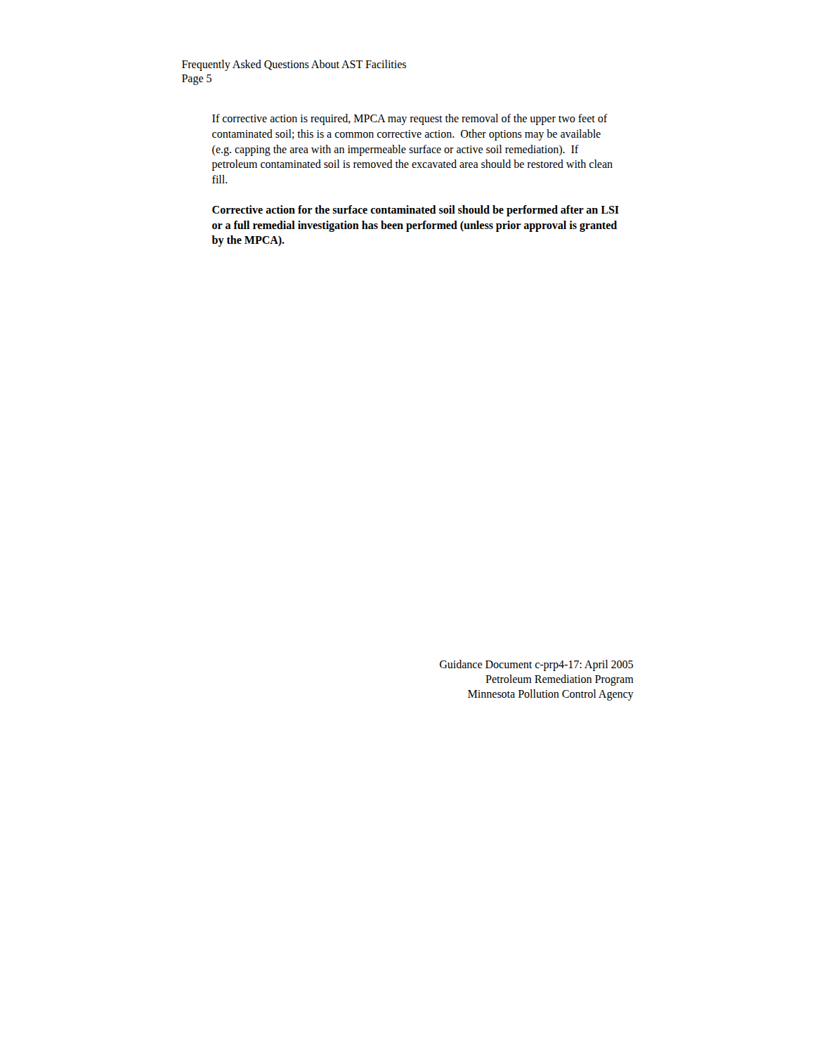Frequently Asked Questions About AST Facilities
Page 5
If corrective action is required, MPCA may request the removal of the upper two feet of contaminated soil; this is a common corrective action. Other options may be available (e.g. capping the area with an impermeable surface or active soil remediation). If petroleum contaminated soil is removed the excavated area should be restored with clean fill.
Corrective action for the surface contaminated soil should be performed after an LSI or a full remedial investigation has been performed (unless prior approval is granted by the MPCA).
Guidance Document c-prp4-17: April 2005
Petroleum Remediation Program
Minnesota Pollution Control Agency